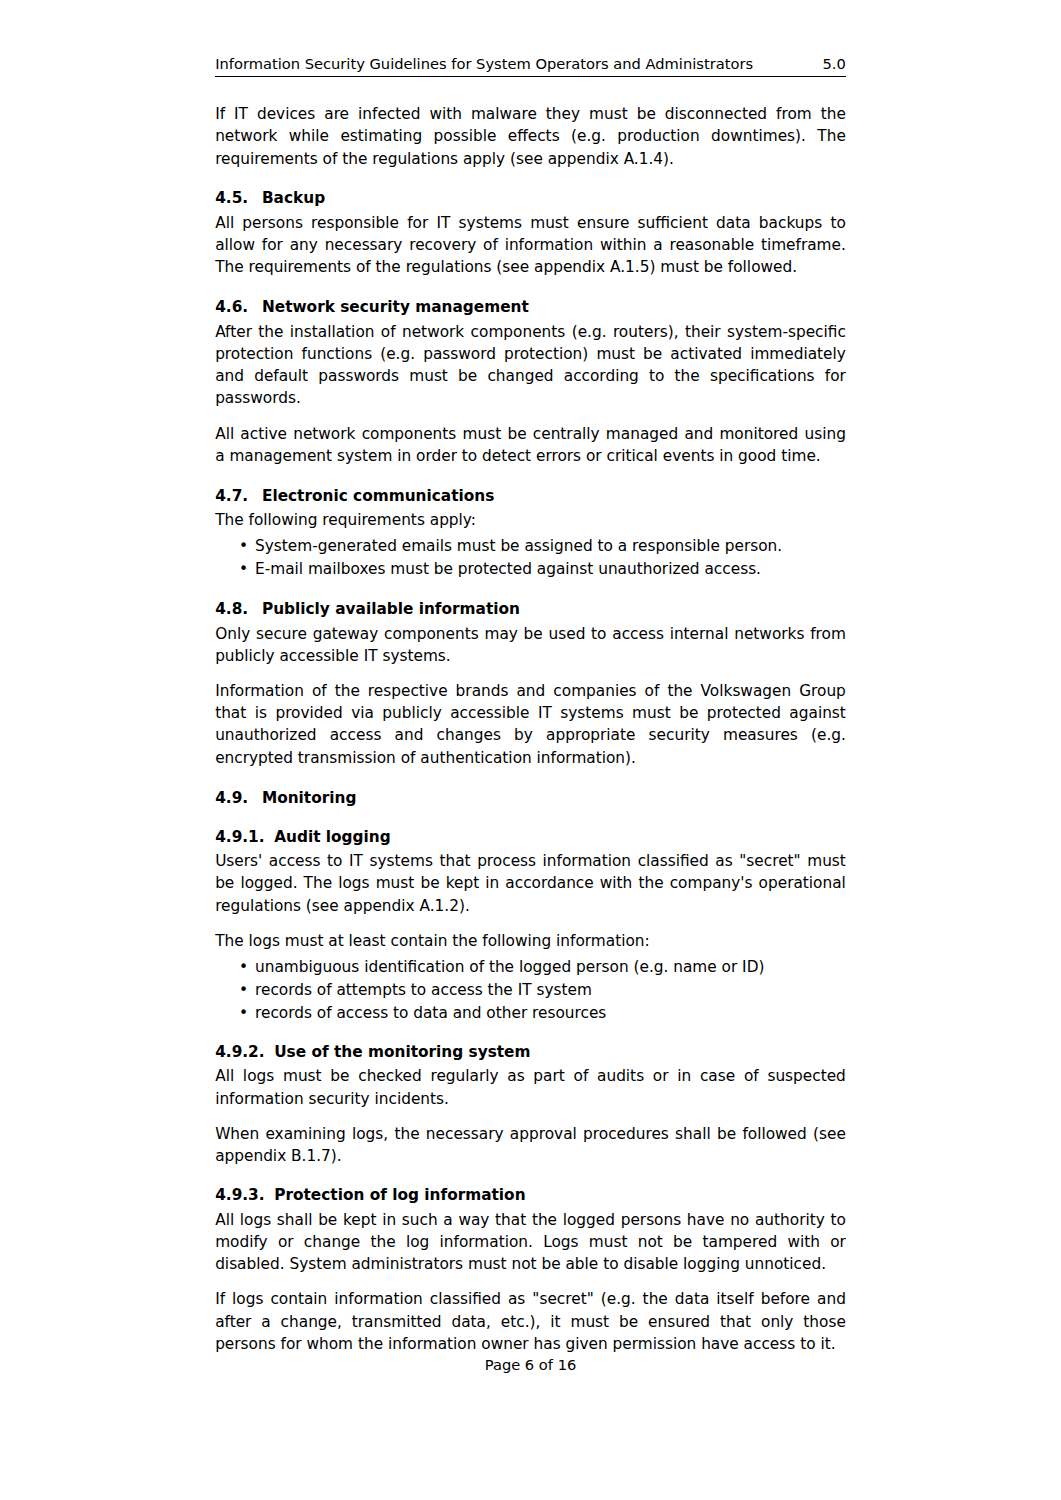Information Security Guidelines for System Operators and Administrators 5.0
If IT devices are infected with malware they must be disconnected from the network while estimating possible effects (e.g. production downtimes). The requirements of the regulations apply (see appendix A.1.4).
4.5. Backup
All persons responsible for IT systems must ensure sufficient data backups to allow for any necessary recovery of information within a reasonable timeframe. The requirements of the regulations (see appendix A.1.5) must be followed.
4.6. Network security management
After the installation of network components (e.g. routers), their system-specific protection functions (e.g. password protection) must be activated immediately and default passwords must be changed according to the specifications for passwords.
All active network components must be centrally managed and monitored using a management system in order to detect errors or critical events in good time.
4.7. Electronic communications
The following requirements apply:
System-generated emails must be assigned to a responsible person.
E-mail mailboxes must be protected against unauthorized access.
4.8. Publicly available information
Only secure gateway components may be used to access internal networks from publicly accessible IT systems.
Information of the respective brands and companies of the Volkswagen Group that is provided via publicly accessible IT systems must be protected against unauthorized access and changes by appropriate security measures (e.g. encrypted transmission of authentication information).
4.9. Monitoring
4.9.1. Audit logging
Users' access to IT systems that process information classified as "secret" must be logged. The logs must be kept in accordance with the company's operational regulations (see appendix A.1.2).
The logs must at least contain the following information:
unambiguous identification of the logged person (e.g. name or ID)
records of attempts to access the IT system
records of access to data and other resources
4.9.2. Use of the monitoring system
All logs must be checked regularly as part of audits or in case of suspected information security incidents.
When examining logs, the necessary approval procedures shall be followed (see appendix B.1.7).
4.9.3. Protection of log information
All logs shall be kept in such a way that the logged persons have no authority to modify or change the log information. Logs must not be tampered with or disabled. System administrators must not be able to disable logging unnoticed.
If logs contain information classified as "secret" (e.g. the data itself before and after a change, transmitted data, etc.), it must be ensured that only those persons for whom the information owner has given permission have access to it.
Page 6 of 16